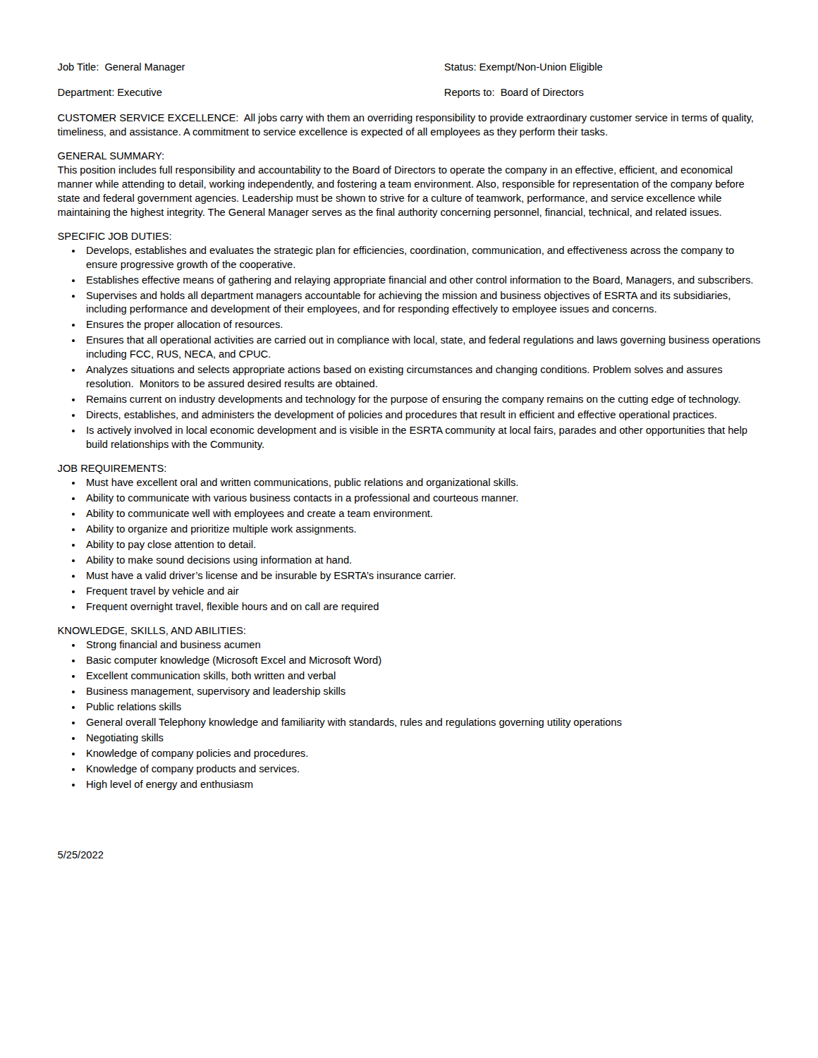Job Title: General Manager
Status: Exempt/Non-Union Eligible
Department: Executive
Reports to: Board of Directors
CUSTOMER SERVICE EXCELLENCE: All jobs carry with them an overriding responsibility to provide extraordinary customer service in terms of quality, timeliness, and assistance. A commitment to service excellence is expected of all employees as they perform their tasks.
GENERAL SUMMARY:
This position includes full responsibility and accountability to the Board of Directors to operate the company in an effective, efficient, and economical manner while attending to detail, working independently, and fostering a team environment. Also, responsible for representation of the company before state and federal government agencies. Leadership must be shown to strive for a culture of teamwork, performance, and service excellence while maintaining the highest integrity. The General Manager serves as the final authority concerning personnel, financial, technical, and related issues.
SPECIFIC JOB DUTIES:
Develops, establishes and evaluates the strategic plan for efficiencies, coordination, communication, and effectiveness across the company to ensure progressive growth of the cooperative.
Establishes effective means of gathering and relaying appropriate financial and other control information to the Board, Managers, and subscribers.
Supervises and holds all department managers accountable for achieving the mission and business objectives of ESRTA and its subsidiaries, including performance and development of their employees, and for responding effectively to employee issues and concerns.
Ensures the proper allocation of resources.
Ensures that all operational activities are carried out in compliance with local, state, and federal regulations and laws governing business operations including FCC, RUS, NECA, and CPUC.
Analyzes situations and selects appropriate actions based on existing circumstances and changing conditions. Problem solves and assures resolution. Monitors to be assured desired results are obtained.
Remains current on industry developments and technology for the purpose of ensuring the company remains on the cutting edge of technology.
Directs, establishes, and administers the development of policies and procedures that result in efficient and effective operational practices.
Is actively involved in local economic development and is visible in the ESRTA community at local fairs, parades and other opportunities that help build relationships with the Community.
JOB REQUIREMENTS:
Must have excellent oral and written communications, public relations and organizational skills.
Ability to communicate with various business contacts in a professional and courteous manner.
Ability to communicate well with employees and create a team environment.
Ability to organize and prioritize multiple work assignments.
Ability to pay close attention to detail.
Ability to make sound decisions using information at hand.
Must have a valid driver’s license and be insurable by ESRTA’s insurance carrier.
Frequent travel by vehicle and air
Frequent overnight travel, flexible hours and on call are required
KNOWLEDGE, SKILLS, AND ABILITIES:
Strong financial and business acumen
Basic computer knowledge (Microsoft Excel and Microsoft Word)
Excellent communication skills, both written and verbal
Business management, supervisory and leadership skills
Public relations skills
General overall Telephony knowledge and familiarity with standards, rules and regulations governing utility operations
Negotiating skills
Knowledge of company policies and procedures.
Knowledge of company products and services.
High level of energy and enthusiasm
5/25/2022